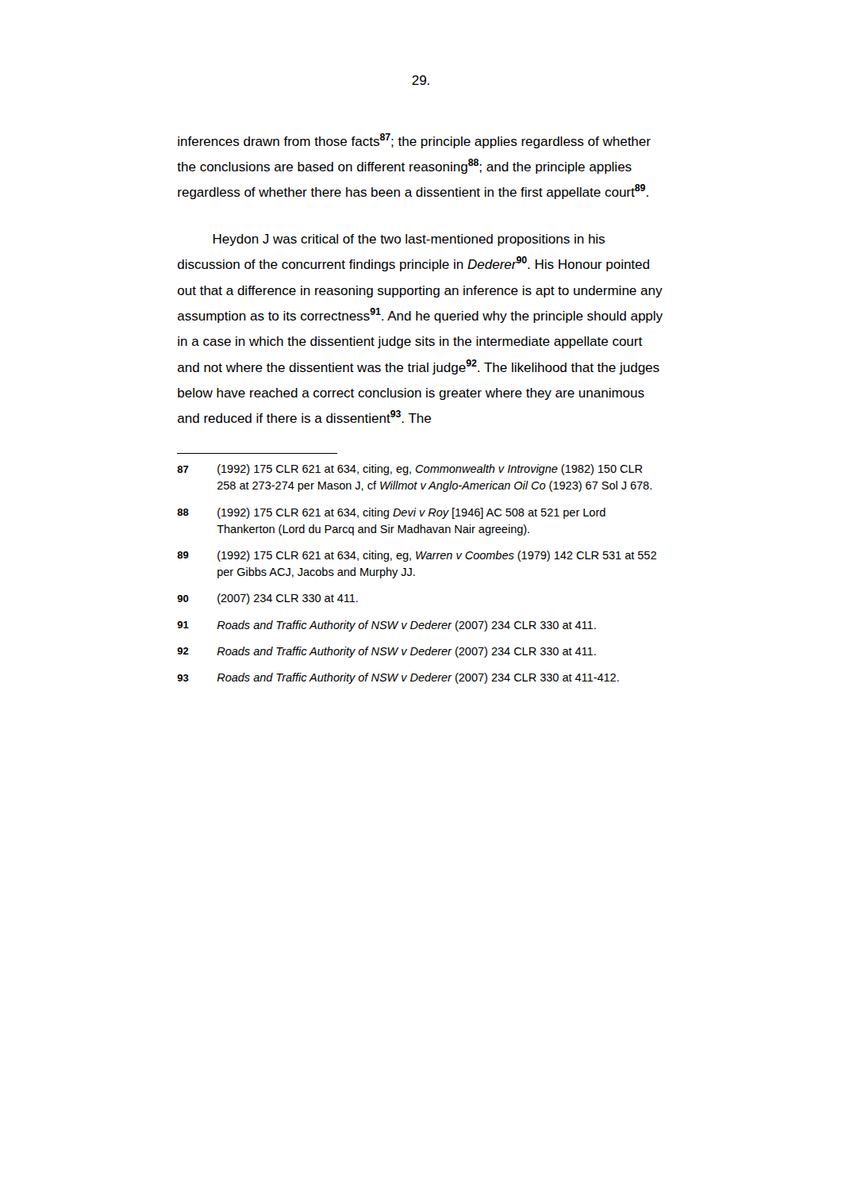29.
inferences drawn from those facts87; the principle applies regardless of whether the conclusions are based on different reasoning88; and the principle applies regardless of whether there has been a dissentient in the first appellate court89.
Heydon J was critical of the two last-mentioned propositions in his discussion of the concurrent findings principle in Dederer90. His Honour pointed out that a difference in reasoning supporting an inference is apt to undermine any assumption as to its correctness91. And he queried why the principle should apply in a case in which the dissentient judge sits in the intermediate appellate court and not where the dissentient was the trial judge92. The likelihood that the judges below have reached a correct conclusion is greater where they are unanimous and reduced if there is a dissentient93. The
87
(1992) 175 CLR 621 at 634, citing, eg, Commonwealth v Introvigne (1982) 150 CLR 258 at 273-274 per Mason J, cf Willmot v Anglo-American Oil Co (1923) 67 Sol J 678.
88
(1992) 175 CLR 621 at 634, citing Devi v Roy [1946] AC 508 at 521 per Lord Thankerton (Lord du Parcq and Sir Madhavan Nair agreeing).
89
(1992) 175 CLR 621 at 634, citing, eg, Warren v Coombes (1979) 142 CLR 531 at 552 per Gibbs ACJ, Jacobs and Murphy JJ.
90
(2007) 234 CLR 330 at 411.
91
Roads and Traffic Authority of NSW v Dederer (2007) 234 CLR 330 at 411.
92
Roads and Traffic Authority of NSW v Dederer (2007) 234 CLR 330 at 411.
93
Roads and Traffic Authority of NSW v Dederer (2007) 234 CLR 330 at 411-412.